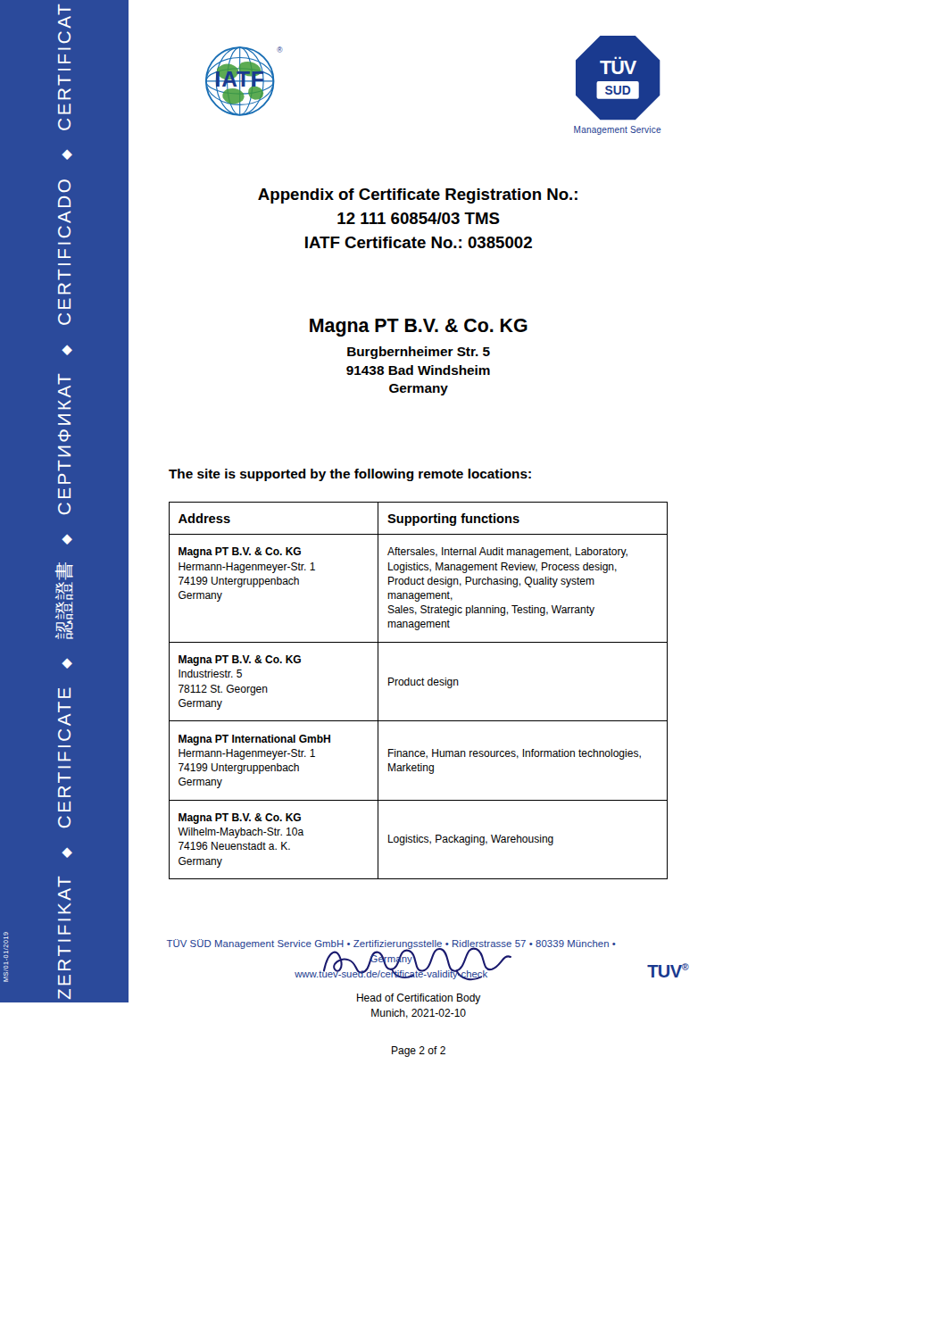ZERTIFIKAT ◆ CERTIFICATE ◆ 認證證書 ◆ СЕРТИФИКАТ ◆ CERTIFICADO ◆ CERTIFICAT
MS/01-01/2019
IATF ®
TÜV SUD
Management Service
Appendix of Certificate Registration No.:
12 111 60854/03 TMS
IATF Certificate No.: 0385002
Magna PT B.V. & Co. KG
Burgbernheimer Str. 5
91438 Bad Windsheim
Germany
The site is supported by the following remote locations:
| Address | Supporting functions |
| --- | --- |
| Magna PT B.V. & Co. KG Hermann-Hagenmeyer-Str. 1 74199 Untergruppenbach Germany | Aftersales, Internal Audit management, Laboratory, Logistics, Management Review, Process design, Product design, Purchasing, Quality system management, Sales, Strategic planning, Testing, Warranty management |
| Magna PT B.V. & Co. KG Industriestr. 5 78112 St. Georgen Germany | Product design |
| Magna PT International GmbH Hermann-Hagenmeyer-Str. 1 74199 Untergruppenbach Germany | Finance, Human resources, Information technologies, Marketing |
| Magna PT B.V. & Co. KG Wilhelm-Maybach-Str. 10a 74196 Neuenstadt a. K. Germany | Logistics, Packaging, Warehousing |
Head of Certification Body
Munich, 2021-02-10
Page 2 of 2
TÜV SÜD Management Service GmbH • Zertifizierungsstelle • Ridlerstrasse 57 • 80339 München • Germany
www.tuev-sued.de/certificate-validity-check
TUV®